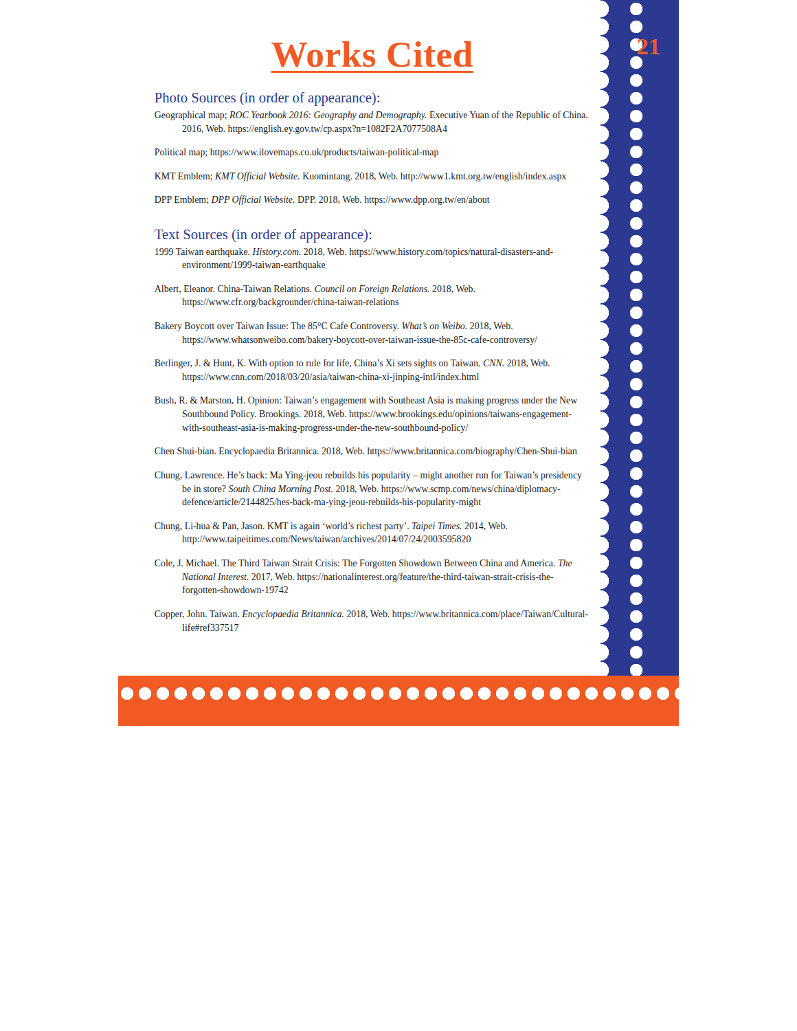21
Works Cited
Photo Sources (in order of appearance):
Geographical map; ROC Yearbook 2016: Geography and Demography. Executive Yuan of the Republic of China. 2016, Web. https://english.ey.gov.tw/cp.aspx?n=1082F2A7077508A4
Political map; https://www.ilovemaps.co.uk/products/taiwan-political-map
KMT Emblem; KMT Official Website. Kuomintang. 2018, Web. http://www1.kmt.org.tw/english/index.aspx
DPP Emblem; DPP Official Website. DPP. 2018, Web. https://www.dpp.org.tw/en/about
Text Sources (in order of appearance):
1999 Taiwan earthquake. History.com. 2018, Web. https://www.history.com/topics/natural-disasters-and-environment/1999-taiwan-earthquake
Albert, Eleanor. China-Taiwan Relations. Council on Foreign Relations. 2018, Web. https://www.cfr.org/backgrounder/china-taiwan-relations
Bakery Boycott over Taiwan Issue: The 85°C Cafe Controversy. What’s on Weibo. 2018, Web. https://www.whatsonweibo.com/bakery-boycott-over-taiwan-issue-the-85c-cafe-controversy/
Berlinger, J. & Hunt, K. With option to rule for life, China’s Xi sets sights on Taiwan. CNN. 2018, Web. https://www.cnn.com/2018/03/20/asia/taiwan-china-xi-jinping-intl/index.html
Bush, R. & Marston, H. Opinion: Taiwan’s engagement with Southeast Asia is making progress under the New Southbound Policy. Brookings. 2018, Web. https://www.brookings.edu/opinions/taiwans-engagement-with-southeast-asia-is-making-progress-under-the-new-southbound-policy/
Chen Shui-bian. Encyclopaedia Britannica. 2018, Web. https://www.britannica.com/biography/Chen-Shui-bian
Chung, Lawrence. He’s back: Ma Ying-jeou rebuilds his popularity – might another run for Taiwan’s presidency be in store? South China Morning Post. 2018, Web. https://www.scmp.com/news/china/diplomacy-defence/article/2144825/hes-back-ma-ying-jeou-rebuilds-his-popularity-might
Chung, Li-hua & Pan, Jason. KMT is again ‘world’s richest party’. Taipei Times. 2014, Web. http://www.taipeitimes.com/News/taiwan/archives/2014/07/24/2003595820
Cole, J. Michael. The Third Taiwan Strait Crisis: The Forgotten Showdown Between China and America. The National Interest. 2017, Web. https://nationalinterest.org/feature/the-third-taiwan-strait-crisis-the-forgotten-showdown-19742
Copper, John. Taiwan. Encyclopaedia Britannica. 2018, Web. https://www.britannica.com/place/Taiwan/Cultural-life#ref337517